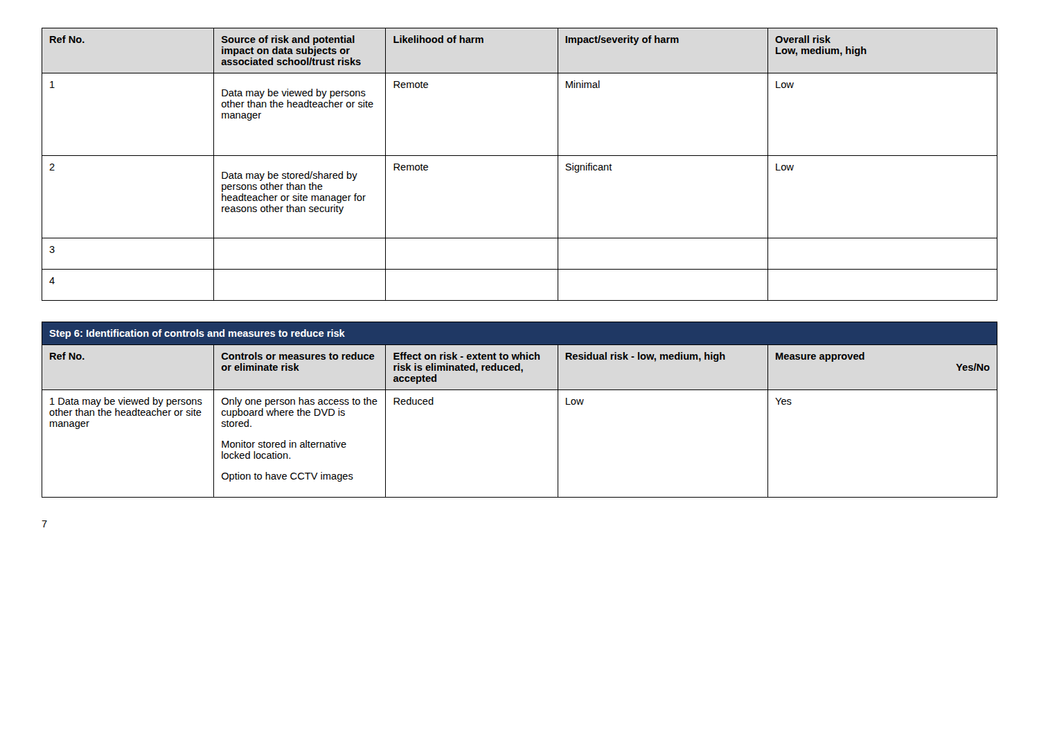| Ref No. | Source of risk and potential impact on data subjects or associated school/trust risks | Likelihood of harm | Impact/severity of harm | Overall risk Low, medium, high |
| --- | --- | --- | --- | --- |
| 1 | Data may be viewed by persons other than the headteacher or site manager | Remote | Minimal | Low |
| 2 | Data may be stored/shared by persons other than the headteacher or site manager for reasons other than security | Remote | Significant | Low |
| 3 | | | | |
| 4 | | | | |
| Step 6: Identification of controls and measures to reduce risk |
| Ref No. | Controls or measures to reduce or eliminate risk | Effect on risk - extent to which risk is eliminated, reduced, accepted | Residual risk - low, medium, high | Measure approved Yes/No |
| 1 Data may be viewed by persons other than the headteacher or site manager | Only one person has access to the cupboard where the DVD is stored. Monitor stored in alternative locked location. Option to have CCTV images | Reduced | Low | Yes |
7